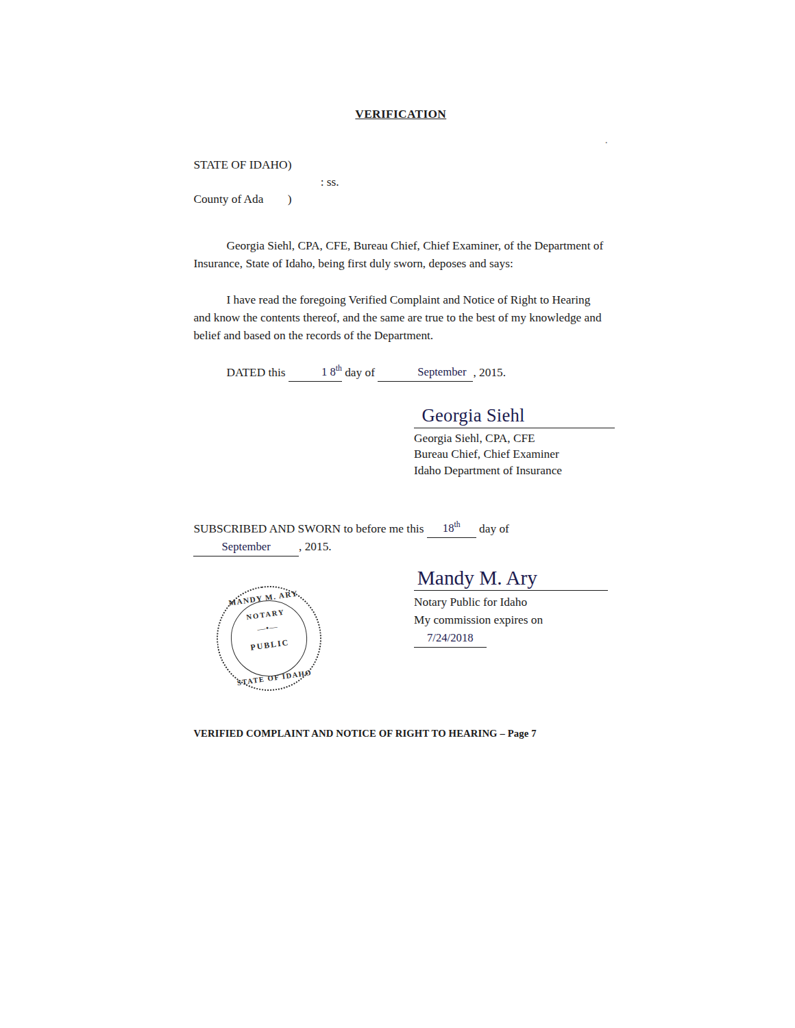VERIFICATION
·
| STATE OF IDAHO | ) | |
| | | : ss. |
| County of Ada | ) | |
Georgia Siehl, CPA, CFE, Bureau Chief, Chief Examiner, of the Department of Insurance, State of Idaho, being first duly sworn, deposes and says:
I have read the foregoing Verified Complaint and Notice of Right to Hearing and know the contents thereof, and the same are true to the best of my knowledge and belief and based on the records of the Department.
DATED this 1 8th day of September, 2015.
Georgia Siehl
Georgia Siehl, CPA, CFE
Bureau Chief, Chief Examiner
Idaho Department of Insurance
SUBSCRIBED AND SWORN to before me this 18th day of September, 2015.
MANDY M. ARY
NOTARY
—•—
PUBLIC
STATE OF IDAHO
Mandy M. Ary
Notary Public for Idaho
My commission expires on 7/24/2018
VERIFIED COMPLAINT AND NOTICE OF RIGHT TO HEARING – Page 7